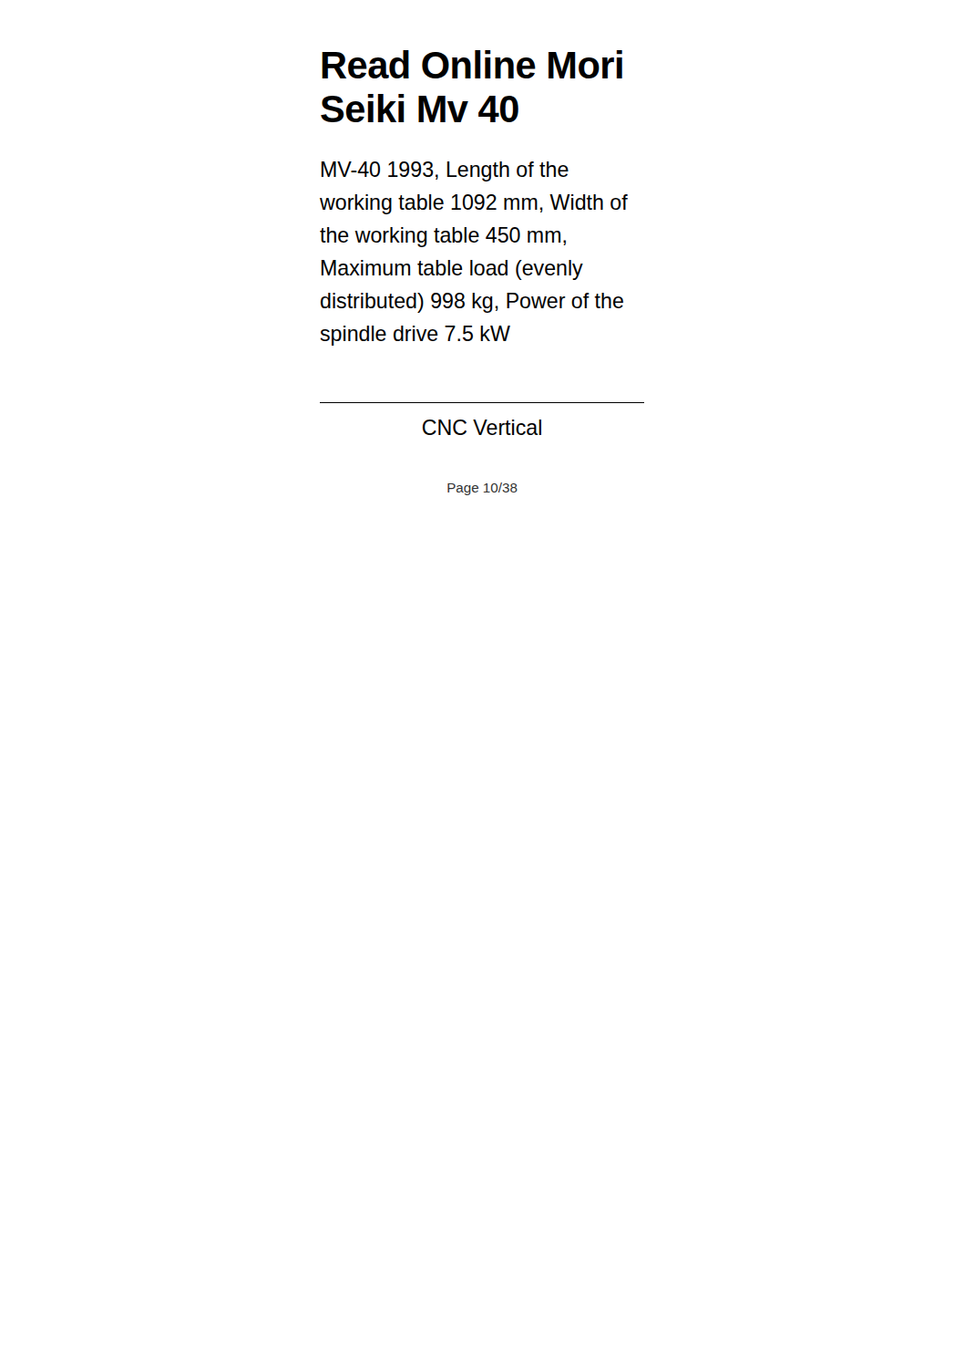Read Online Mori Seiki Mv 40
MV-40 1993, Length of the working table 1092 mm, Width of the working table 450 mm, Maximum table load (evenly distributed) 998 kg, Power of the spindle drive 7.5 kW
CNC Vertical
Page 10/38